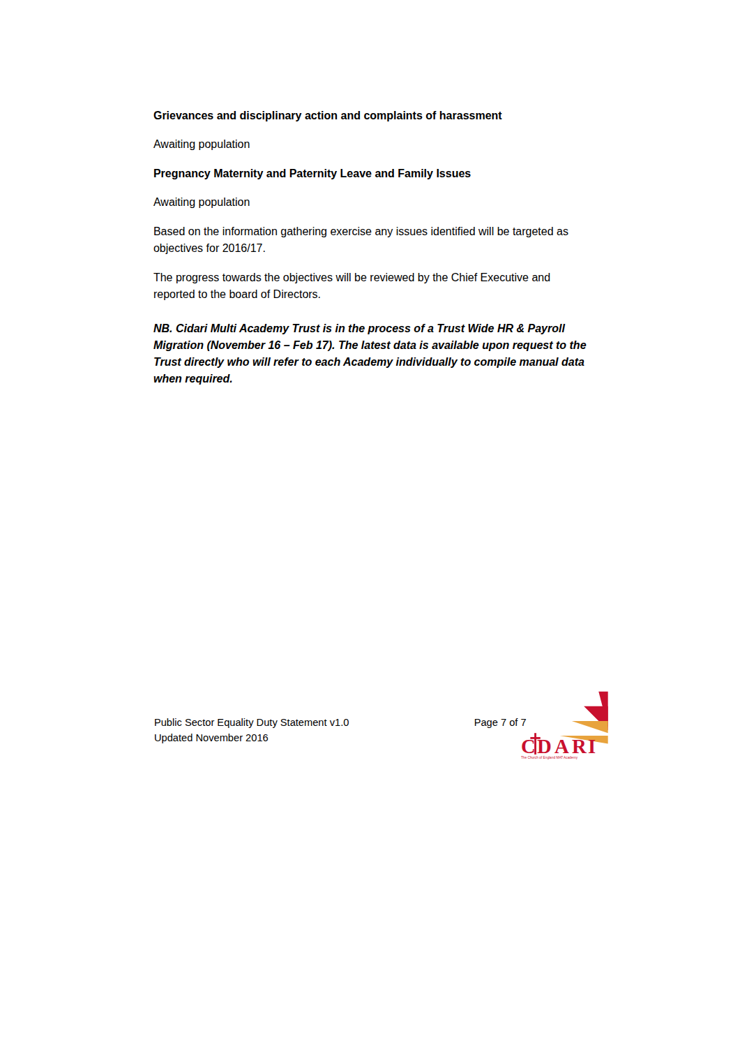Grievances and disciplinary action and complaints of harassment
Awaiting population
Pregnancy Maternity and Paternity Leave and Family Issues
Awaiting population
Based on the information gathering exercise any issues identified will be targeted as objectives for 2016/17.
The progress towards the objectives will be reviewed by the Chief Executive and reported to the board of Directors.
NB. Cidari Multi Academy Trust is in the process of a Trust Wide HR & Payroll Migration (November 16 – Feb 17). The latest data is available upon request to the Trust directly who will refer to each Academy individually to compile manual data when required.
| Public Sector Equality Duty Statement v1.0 Updated November 2016 | Page 7 of 7 |
C D A R I The Church of England MAT Academy